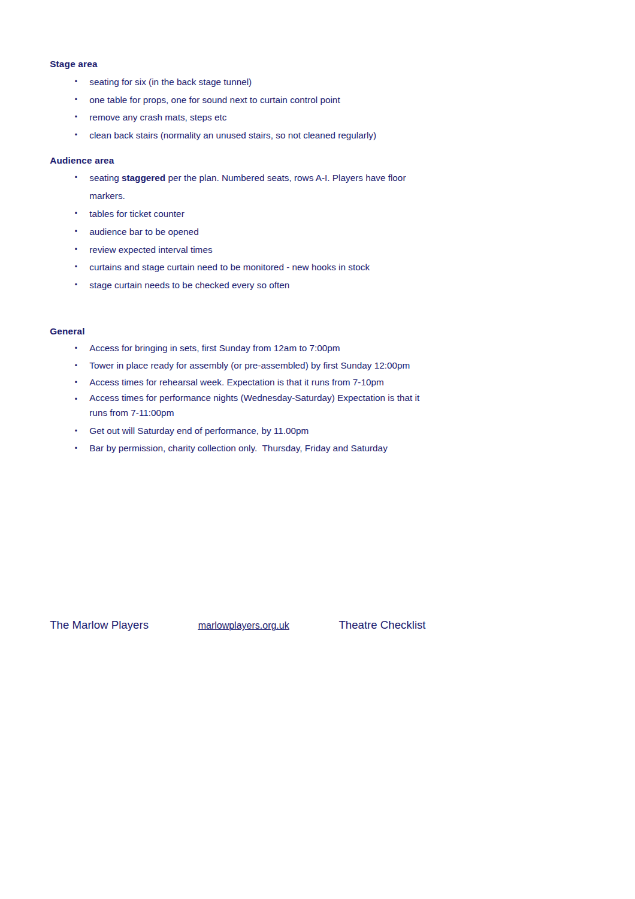Stage area
seating for six (in the back stage tunnel)
one table for props, one for sound next to curtain control point
remove any crash mats, steps etc
clean back stairs (normality an unused stairs, so not cleaned regularly)
Audience area
seating staggered per the plan. Numbered seats, rows A-I. Players have floor markers.
tables for ticket counter
audience bar to be opened
review expected interval times
curtains and stage curtain need to be monitored - new hooks in stock
stage curtain needs to be checked every so often
General
Access for bringing in sets, first Sunday from 12am to 7:00pm
Tower in place ready for assembly (or pre-assembled) by first Sunday 12:00pm
Access times for rehearsal week. Expectation is that it runs from 7-10pm
Access times for performance nights (Wednesday-Saturday) Expectation is that it runs from 7-11:00pm
Get out will Saturday end of performance, by 11.00pm
Bar by permission, charity collection only. Thursday, Friday and Saturday
The Marlow Players
marlowplayers.org.uk
Theatre Checklist